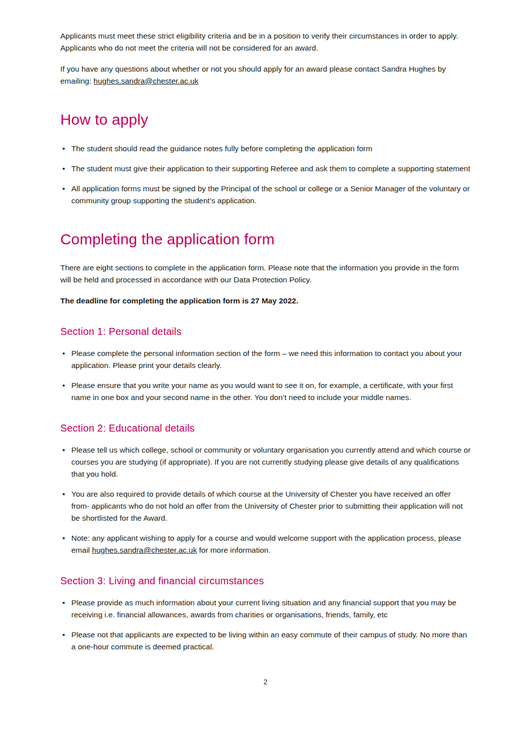Applicants must meet these strict eligibility criteria and be in a position to verify their circumstances in order to apply. Applicants who do not meet the criteria will not be considered for an award.
If you have any questions about whether or not you should apply for an award please contact Sandra Hughes by emailing: hughes.sandra@chester.ac.uk
How to apply
The student should read the guidance notes fully before completing the application form
The student must give their application to their supporting Referee and ask them to complete a supporting statement
All application forms must be signed by the Principal of the school or college or a Senior Manager of the voluntary or community group supporting the student’s application.
Completing the application form
There are eight sections to complete in the application form. Please note that the information you provide in the form will be held and processed in accordance with our Data Protection Policy.
The deadline for completing the application form is 27 May 2022.
Section 1: Personal details
Please complete the personal information section of the form – we need this information to contact you about your application. Please print your details clearly.
Please ensure that you write your name as you would want to see it on, for example, a certificate, with your first name in one box and your second name in the other. You don’t need to include your middle names.
Section 2: Educational details
Please tell us which college, school or community or voluntary organisation you currently attend and which course or courses you are studying (if appropriate). If you are not currently studying please give details of any qualifications that you hold.
You are also required to provide details of which course at the University of Chester you have received an offer from- applicants who do not hold an offer from the University of Chester prior to submitting their application will not be shortlisted for the Award.
Note: any applicant wishing to apply for a course and would welcome support with the application process, please email hughes.sandra@chester.ac.uk for more information.
Section 3: Living and financial circumstances
Please provide as much information about your current living situation and any financial support that you may be receiving i.e. financial allowances, awards from charities or organisations, friends, family, etc
Please not that applicants are expected to be living within an easy commute of their campus of study. No more than a one-hour commute is deemed practical.
2